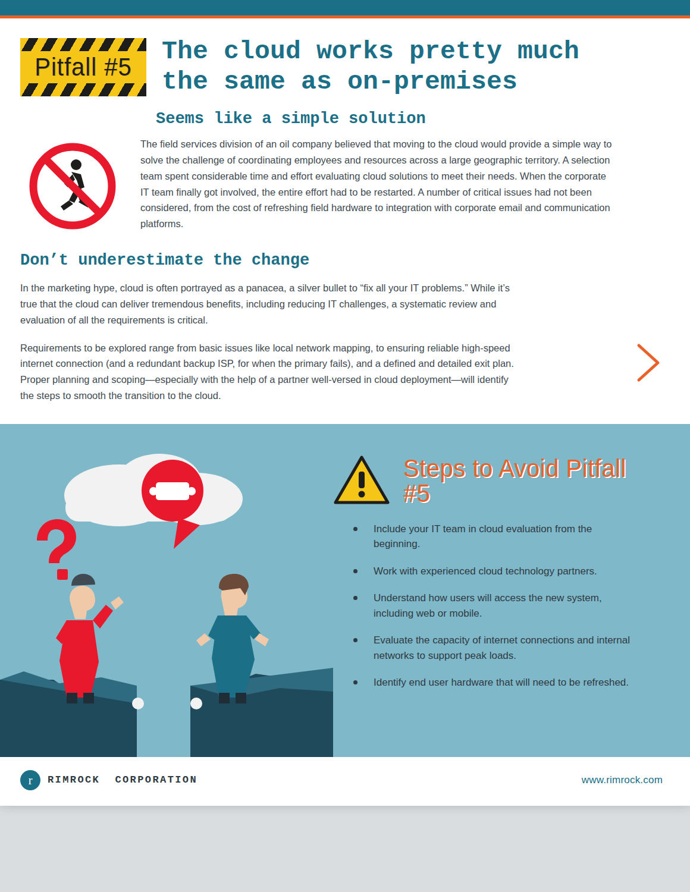Pitfall #5
The cloud works pretty much
the same as on-premises
Seems like a simple solution
The field services division of an oil company believed that moving to the cloud would provide a simple way to solve the challenge of coordinating employees and resources across a large geographic territory. A selection team spent considerable time and effort evaluating cloud solutions to meet their needs. When the corporate IT team finally got involved, the entire effort had to be restarted. A number of critical issues had not been considered, from the cost of refreshing field hardware to integration with corporate email and communication platforms.
Don’t underestimate the change
In the marketing hype, cloud is often portrayed as a panacea, a silver bullet to “fix all your IT problems.” While it’s true that the cloud can deliver tremendous benefits, including reducing IT challenges, a systematic review and evaluation of all the requirements is critical.
Requirements to be explored range from basic issues like local network mapping, to ensuring reliable high-speed internet connection (and a redundant backup ISP, for when the primary fails), and a defined and detailed exit plan. Proper planning and scoping—especially with the help of a partner well-versed in cloud deployment—will identify the steps to smooth the transition to the cloud.
Steps to Avoid Pitfall #5
Include your IT team in cloud evaluation from the beginning.
Work with experienced cloud technology partners.
Understand how users will access the new system, including web or mobile.
Evaluate the capacity of internet connections and internal networks to support peak loads.
Identify end user hardware that will need to be refreshed.
r
RIMROCK CORPORATION
www.rimrock.com